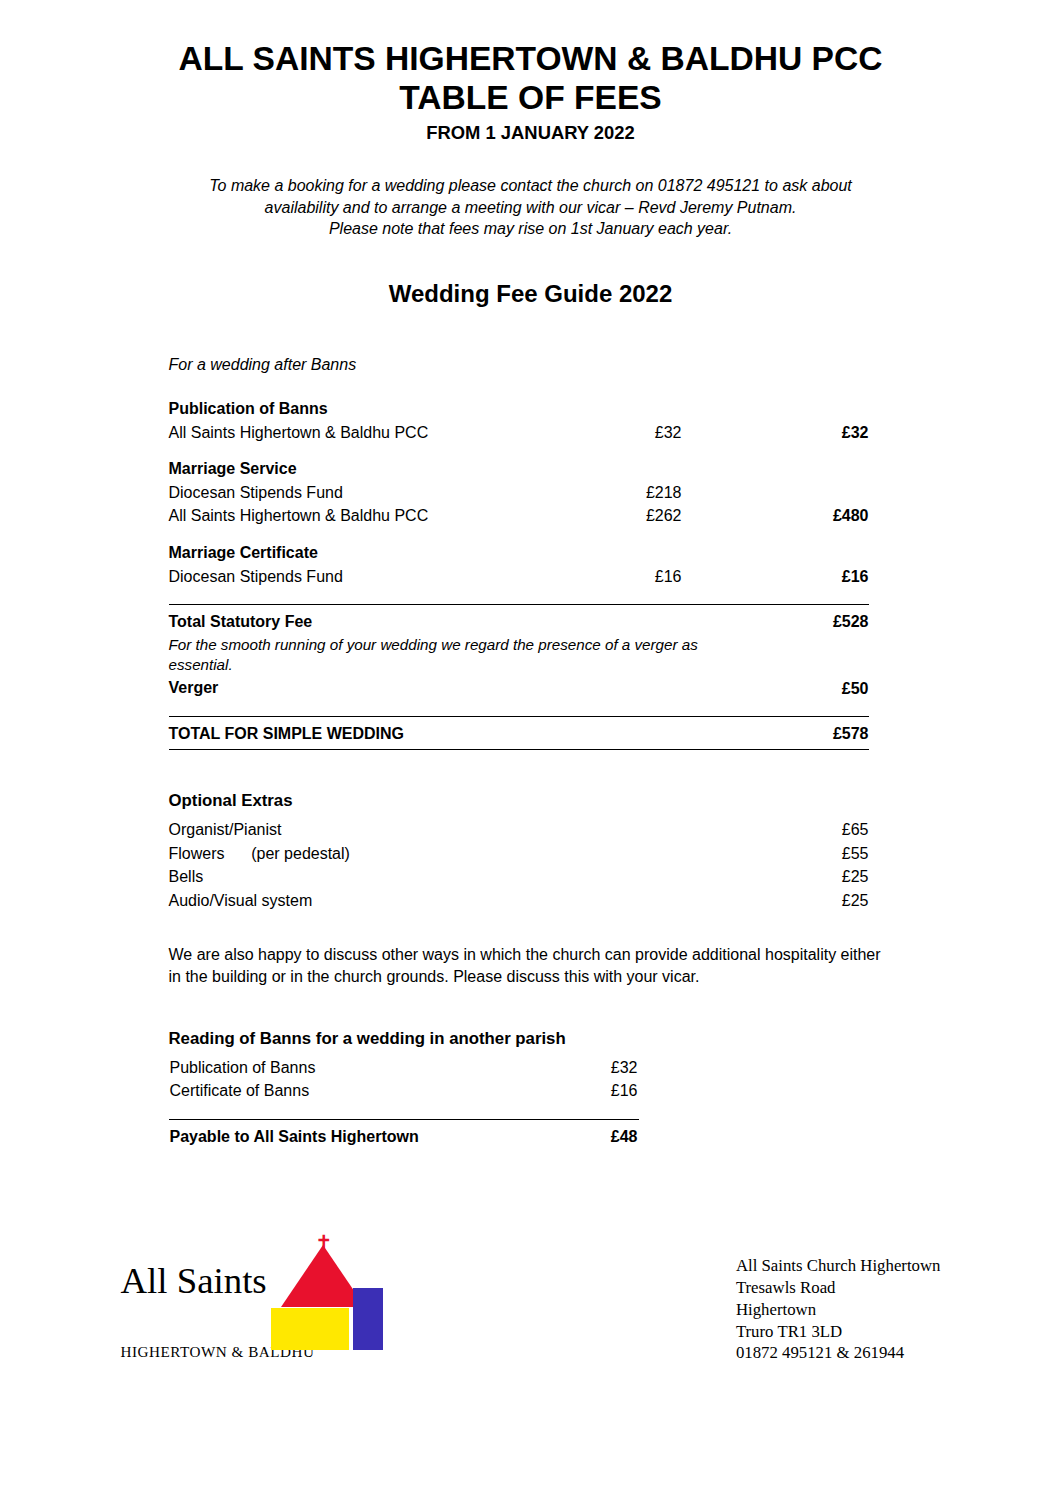ALL SAINTS HIGHERTOWN & BALDHU PCC
TABLE OF FEES
FROM 1 JANUARY 2022
To make a booking for a wedding please contact the church on 01872 495121 to ask about availability and to arrange a meeting with our vicar – Revd Jeremy Putnam.
Please note that fees may rise on 1st January each year.
Wedding Fee Guide 2022
For a wedding after Banns
| Publication of Banns | | |
| All Saints Highertown & Baldhu PCC | £32 | £32 |
| Marriage Service | | |
| Diocesan Stipends Fund | £218 | |
| All Saints Highertown & Baldhu PCC | £262 | £480 |
| Marriage Certificate | | |
| Diocesan Stipends Fund | £16 | £16 |
| Total Statutory Fee | | £528 |
| For the smooth running of your wedding we regard the presence of a verger as essential. | |
| Verger | | £50 |
| TOTAL FOR SIMPLE WEDDING | | £578 |
Optional Extras
| Organist/Pianist | £65 |
| Flowers (per pedestal) | £55 |
| Bells | £25 |
| Audio/Visual system | £25 |
We are also happy to discuss other ways in which the church can provide additional hospitality either in the building or in the church grounds. Please discuss this with your vicar.
Reading of Banns for a wedding in another parish
| Publication of Banns | £32 |
| Certificate of Banns | £16 |
| Payable to All Saints Highertown | £48 |
All Saints HIGHERTOWN & BALDHU
✝
All Saints Church Highertown
Tresawls Road
Highertown
Truro TR1 3LD
01872 495121 & 261944